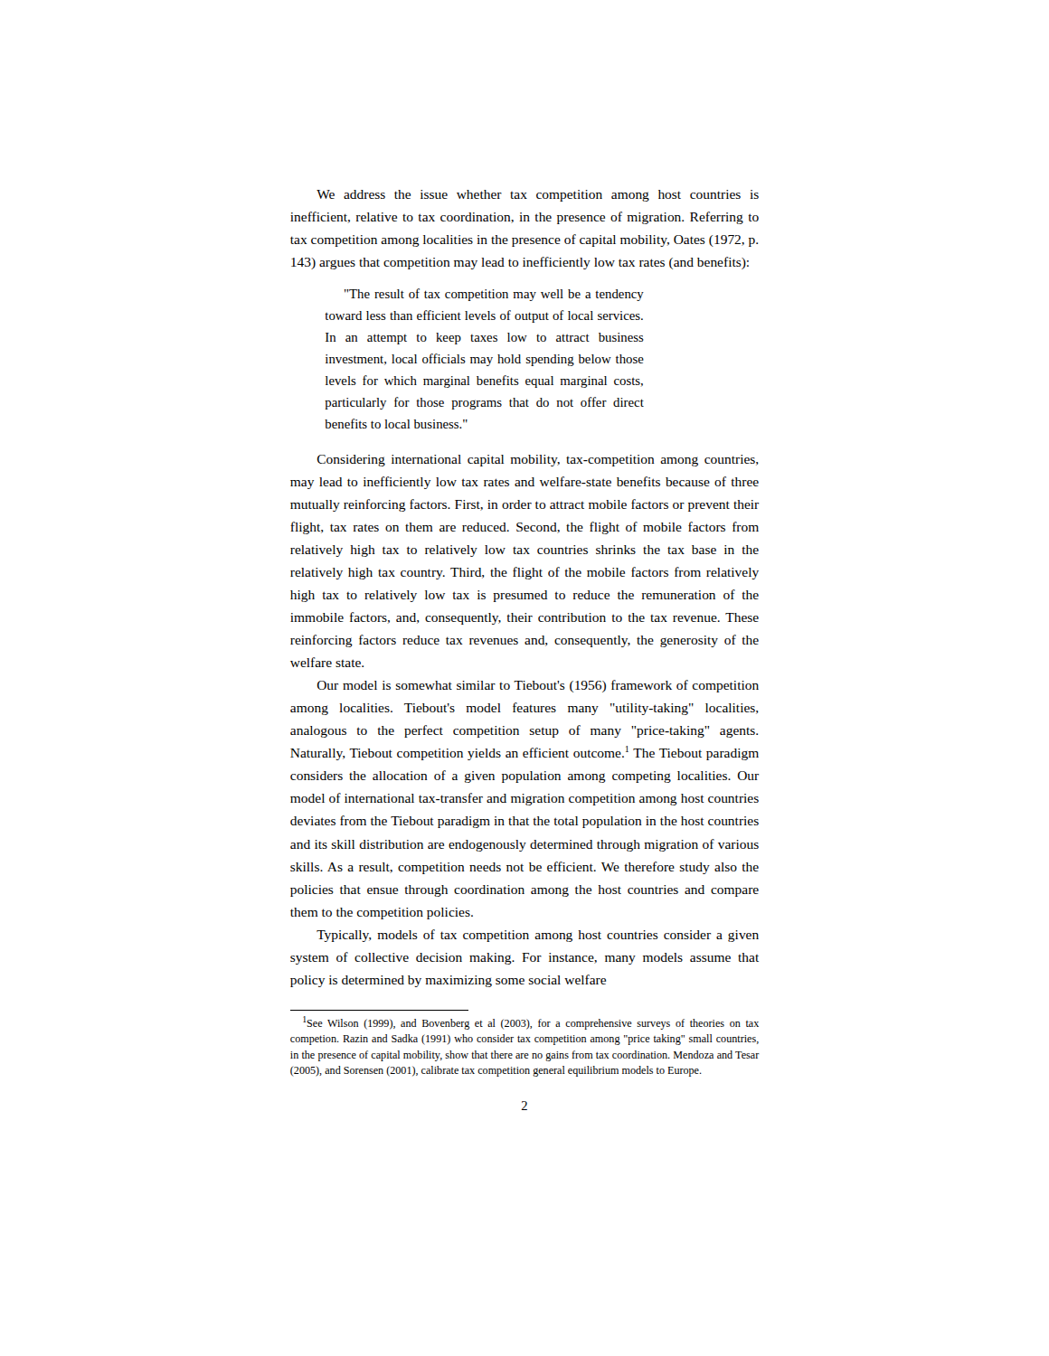We address the issue whether tax competition among host countries is inefficient, relative to tax coordination, in the presence of migration. Referring to tax competition among localities in the presence of capital mobility, Oates (1972, p. 143) argues that competition may lead to inefficiently low tax rates (and benefits):
"The result of tax competition may well be a tendency toward less than efficient levels of output of local services. In an attempt to keep taxes low to attract business investment, local officials may hold spending below those levels for which marginal benefits equal marginal costs, particularly for those programs that do not offer direct benefits to local business."
Considering international capital mobility, tax-competition among countries, may lead to inefficiently low tax rates and welfare-state benefits because of three mutually reinforcing factors. First, in order to attract mobile factors or prevent their flight, tax rates on them are reduced. Second, the flight of mobile factors from relatively high tax to relatively low tax countries shrinks the tax base in the relatively high tax country. Third, the flight of the mobile factors from relatively high tax to relatively low tax is presumed to reduce the remuneration of the immobile factors, and, consequently, their contribution to the tax revenue. These reinforcing factors reduce tax revenues and, consequently, the generosity of the welfare state.
Our model is somewhat similar to Tiebout's (1956) framework of competition among localities. Tiebout's model features many "utility-taking" localities, analogous to the perfect competition setup of many "price-taking" agents. Naturally, Tiebout competition yields an efficient outcome.1 The Tiebout paradigm considers the allocation of a given population among competing localities. Our model of international tax-transfer and migration competition among host countries deviates from the Tiebout paradigm in that the total population in the host countries and its skill distribution are endogenously determined through migration of various skills. As a result, competition needs not be efficient. We therefore study also the policies that ensue through coordination among the host countries and compare them to the competition policies.
Typically, models of tax competition among host countries consider a given system of collective decision making. For instance, many models assume that policy is determined by maximizing some social welfare
1See Wilson (1999), and Bovenberg et al (2003), for a comprehensive surveys of theories on tax competion. Razin and Sadka (1991) who consider tax competition among "price taking" small countries, in the presence of capital mobility, show that there are no gains from tax coordination. Mendoza and Tesar (2005), and Sorensen (2001), calibrate tax competition general equilibrium models to Europe.
2